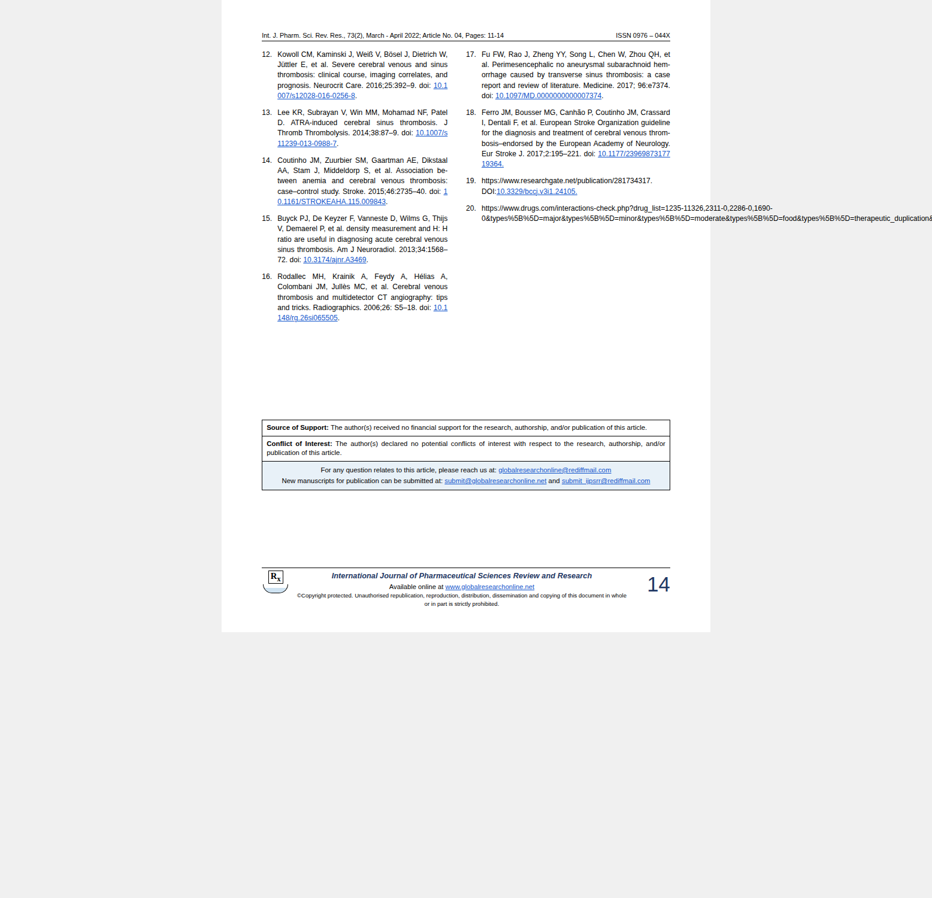Int. J. Pharm. Sci. Rev. Res., 73(2), March - April 2022; Article No. 04, Pages: 11-14
ISSN 0976 – 044X
12. Kowoll CM, Kaminski J, Weiß V, Bösel J, Dietrich W, Jüttler E, et al. Severe cerebral venous and sinus thrombosis: clinical course, imaging correlates, and prognosis. Neurocrit Care. 2016;25:392–9. doi: 10.1007/s12028-016-0256-8.
13. Lee KR, Subrayan V, Win MM, Mohamad NF, Patel D. ATRA-induced cerebral sinus thrombosis. J Thromb Thrombolysis. 2014;38:87–9. doi: 10.1007/s11239-013-0988-7.
14. Coutinho JM, Zuurbier SM, Gaartman AE, Dikstaal AA, Stam J, Middeldorp S, et al. Association between anemia and cerebral venous thrombosis: case–control study. Stroke. 2015;46:2735–40. doi: 10.1161/STROKEAHA.115.009843.
15. Buyck PJ, De Keyzer F, Vanneste D, Wilms G, Thijs V, Demaerel P, et al. density measurement and H: H ratio are useful in diagnosing acute cerebral venous sinus thrombosis. Am J Neuroradiol. 2013;34:1568–72. doi: 10.3174/ajnr.A3469.
16. Rodallec MH, Krainik A, Feydy A, Hélias A, Colombani JM, Jullès MC, et al. Cerebral venous thrombosis and multidetector CT angiography: tips and tricks. Radiographics. 2006;26: S5–18. doi: 10.1148/rg.26si065505.
17. Fu FW, Rao J, Zheng YY, Song L, Chen W, Zhou QH, et al. Perimesencephalic no aneurysmal subarachnoid hemorrhage caused by transverse sinus thrombosis: a case report and review of literature. Medicine. 2017; 96:e7374. doi: 10.1097/MD.0000000000007374.
18. Ferro JM, Bousser MG, Canhão P, Coutinho JM, Crassard I, Dentali F, et al. European Stroke Organization guideline for the diagnosis and treatment of cerebral venous thrombosis–endorsed by the European Academy of Neurology. Eur Stroke J. 2017;2:195–221. doi: 10.1177/2396987317719364.
19. https://www.researchgate.net/publication/281734317. DOI:10.3329/bccj.v3i1.24105.
20. https://www.drugs.com/interactions-check.php?drug_list=1235-11326,2311-0,2286-0,1690-0&types%5B%5D=major&types%5B%5D=minor&types%5B%5D=moderate&types%5B%5D=food&types%5B%5D=therapeutic_duplication&professional=1
Source of Support: The author(s) received no financial support for the research, authorship, and/or publication of this article.
Conflict of Interest: The author(s) declared no potential conflicts of interest with respect to the research, authorship, and/or publication of this article.
For any question relates to this article, please reach us at: globalresearchonline@rediffmail.com
New manuscripts for publication can be submitted at: submit@globalresearchonline.net and submit_ijpsrr@rediffmail.com
Rx
International Journal of Pharmaceutical Sciences Review and Research
Available online at www.globalresearchonline.net
©Copyright protected. Unauthorised republication, reproduction, distribution, dissemination and copying of this document in whole or in part is strictly prohibited.
14